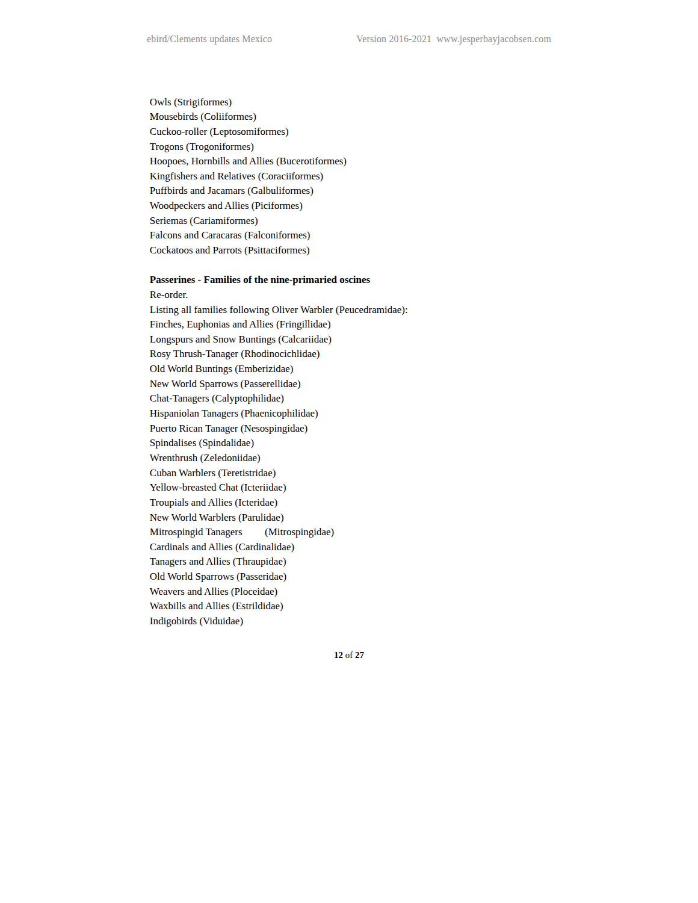ebird/Clements updates Mexico Version 2016-2021 www.jesperbayjacobsen.com
Owls (Strigiformes)
Mousebirds (Coliiformes)
Cuckoo-roller (Leptosomiformes)
Trogons (Trogoniformes)
Hoopoes, Hornbills and Allies (Bucerotiformes)
Kingfishers and Relatives (Coraciiformes)
Puffbirds and Jacamars (Galbuliformes)
Woodpeckers and Allies (Piciformes)
Seriemas (Cariamiformes)
Falcons and Caracaras (Falconiformes)
Cockatoos and Parrots (Psittaciformes)
Passerines - Families of the nine-primaried oscines
Re-order.
Listing all families following Oliver Warbler (Peucedramidae):
Finches, Euphonias and Allies (Fringillidae)
Longspurs and Snow Buntings (Calcariidae)
Rosy Thrush-Tanager (Rhodinocichlidae)
Old World Buntings (Emberizidae)
New World Sparrows (Passerellidae)
Chat-Tanagers (Calyptophilidae)
Hispaniolan Tanagers (Phaenicophilidae)
Puerto Rican Tanager (Nesospingidae)
Spindalises (Spindalidae)
Wrenthrush (Zeledoniidae)
Cuban Warblers (Teretistridae)
Yellow-breasted Chat (Icteriidae)
Troupials and Allies (Icteridae)
New World Warblers (Parulidae)
Mitrospingid Tanagers (Mitrospingidae)
Cardinals and Allies (Cardinalidae)
Tanagers and Allies (Thraupidae)
Old World Sparrows (Passeridae)
Weavers and Allies (Ploceidae)
Waxbills and Allies (Estrildidae)
Indigobirds (Viduidae)
12 of 27